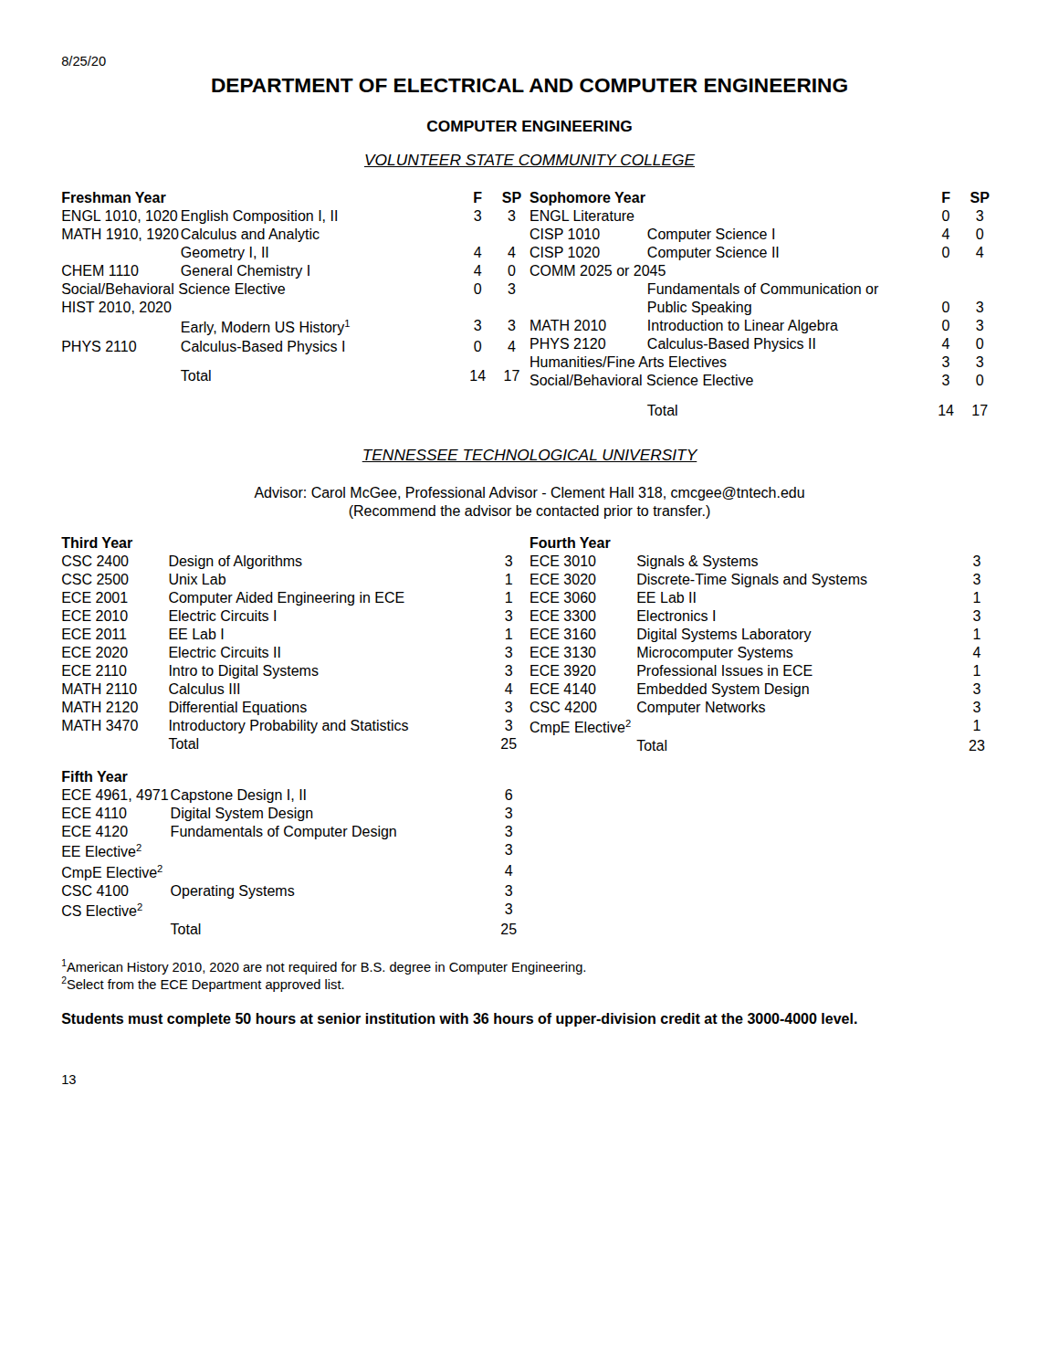8/25/20
DEPARTMENT OF ELECTRICAL AND COMPUTER ENGINEERING
COMPUTER ENGINEERING
VOLUNTEER STATE COMMUNITY COLLEGE
| / Freshman Year / / F / SP / / ENGL 1010, 1020 / English Composition I, II / 3 / 3 / / MATH 1910, 1920 / Calculus and Analytic / / / / / Geometry I, II / 4 / 4 / / CHEM 1110 / General Chemistry I / 4 / 0 / / Social/Behavioral Science Elective / 0 / 3 / / HIST 2010, 2020 / / / / / / Early, Modern US History 1 / 3 / 3 / / PHYS 2110 / Calculus-Based Physics I / 0 / 4 / / / Total / 14 / 17 / | / Sophomore Year / / F / SP / / ENGL Literature / 0 / 3 / / CISP 1010 / Computer Science I / 4 / 0 / / CISP 1020 / Computer Science II / 0 / 4 / / COMM 2025 or 2045 / / / / / Fundamentals of Communication or / / / / / Public Speaking / 0 / 3 / / MATH 2010 / Introduction to Linear Algebra / 0 / 3 / / PHYS 2120 / Calculus-Based Physics II / 4 / 0 / / Humanities/Fine Arts Electives / 3 / 3 / / Social/Behavioral Science Elective / 3 / 0 / / / Total / 14 / 17 / |
TENNESSEE TECHNOLOGICAL UNIVERSITY
Advisor: Carol McGee, Professional Advisor - Clement Hall 318, cmcgee@tntech.edu (Recommend the advisor be contacted prior to transfer.)
| / Third Year / / / / CSC 2400 / Design of Algorithms / 3 / / CSC 2500 / Unix Lab / 1 / / ECE 2001 / Computer Aided Engineering in ECE / 1 / / ECE 2010 / Electric Circuits I / 3 / / ECE 2011 / EE Lab I / 1 / / ECE 2020 / Electric Circuits II / 3 / / ECE 2110 / Intro to Digital Systems / 3 / / MATH 2110 / Calculus III / 4 / / MATH 2120 / Differential Equations / 3 / / MATH 3470 / Introductory Probability and Statistics / 3 / / / Total / 25 / | / Fourth Year / / / / ECE 3010 / Signals & Systems / 3 / / ECE 3020 / Discrete-Time Signals and Systems / 3 / / ECE 3060 / EE Lab II / 1 / / ECE 3300 / Electronics I / 3 / / ECE 3160 / Digital Systems Laboratory / 1 / / ECE 3130 / Microcomputer Systems / 4 / / ECE 3920 / Professional Issues in ECE / 1 / / ECE 4140 / Embedded System Design / 3 / / CSC 4200 / Computer Networks / 3 / / CmpE Elective 2 / 1 / / / Total / 23 / |
| / Fifth Year / / / / ECE 4961, 4971 / Capstone Design I, II / 6 / / ECE 4110 / Digital System Design / 3 / / ECE 4120 / Fundamentals of Computer Design / 3 / / EE Elective 2 / 3 / / CmpE Elective 2 / 4 / / CSC 4100 / Operating Systems / 3 / / CS Elective 2 / 3 / / / Total / 25 / | |
1American History 2010, 2020 are not required for B.S. degree in Computer Engineering.
2Select from the ECE Department approved list.
Students must complete 50 hours at senior institution with 36 hours of upper-division credit at the 3000-4000 level.
13